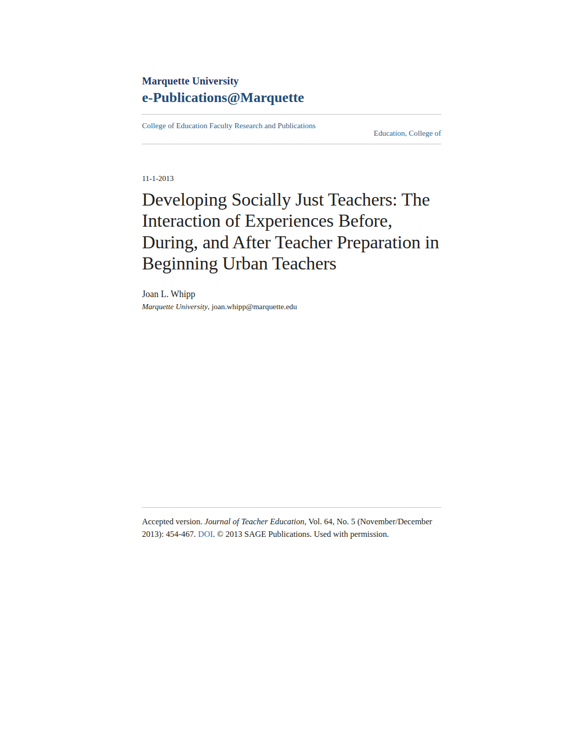Marquette University
e-Publications@Marquette
College of Education Faculty Research and Publications
Education, College of
11-1-2013
Developing Socially Just Teachers: The Interaction of Experiences Before, During, and After Teacher Preparation in Beginning Urban Teachers
Joan L. Whipp
Marquette University, joan.whipp@marquette.edu
Accepted version. Journal of Teacher Education, Vol. 64, No. 5 (November/December 2013): 454-467. DOI. © 2013 SAGE Publications. Used with permission.